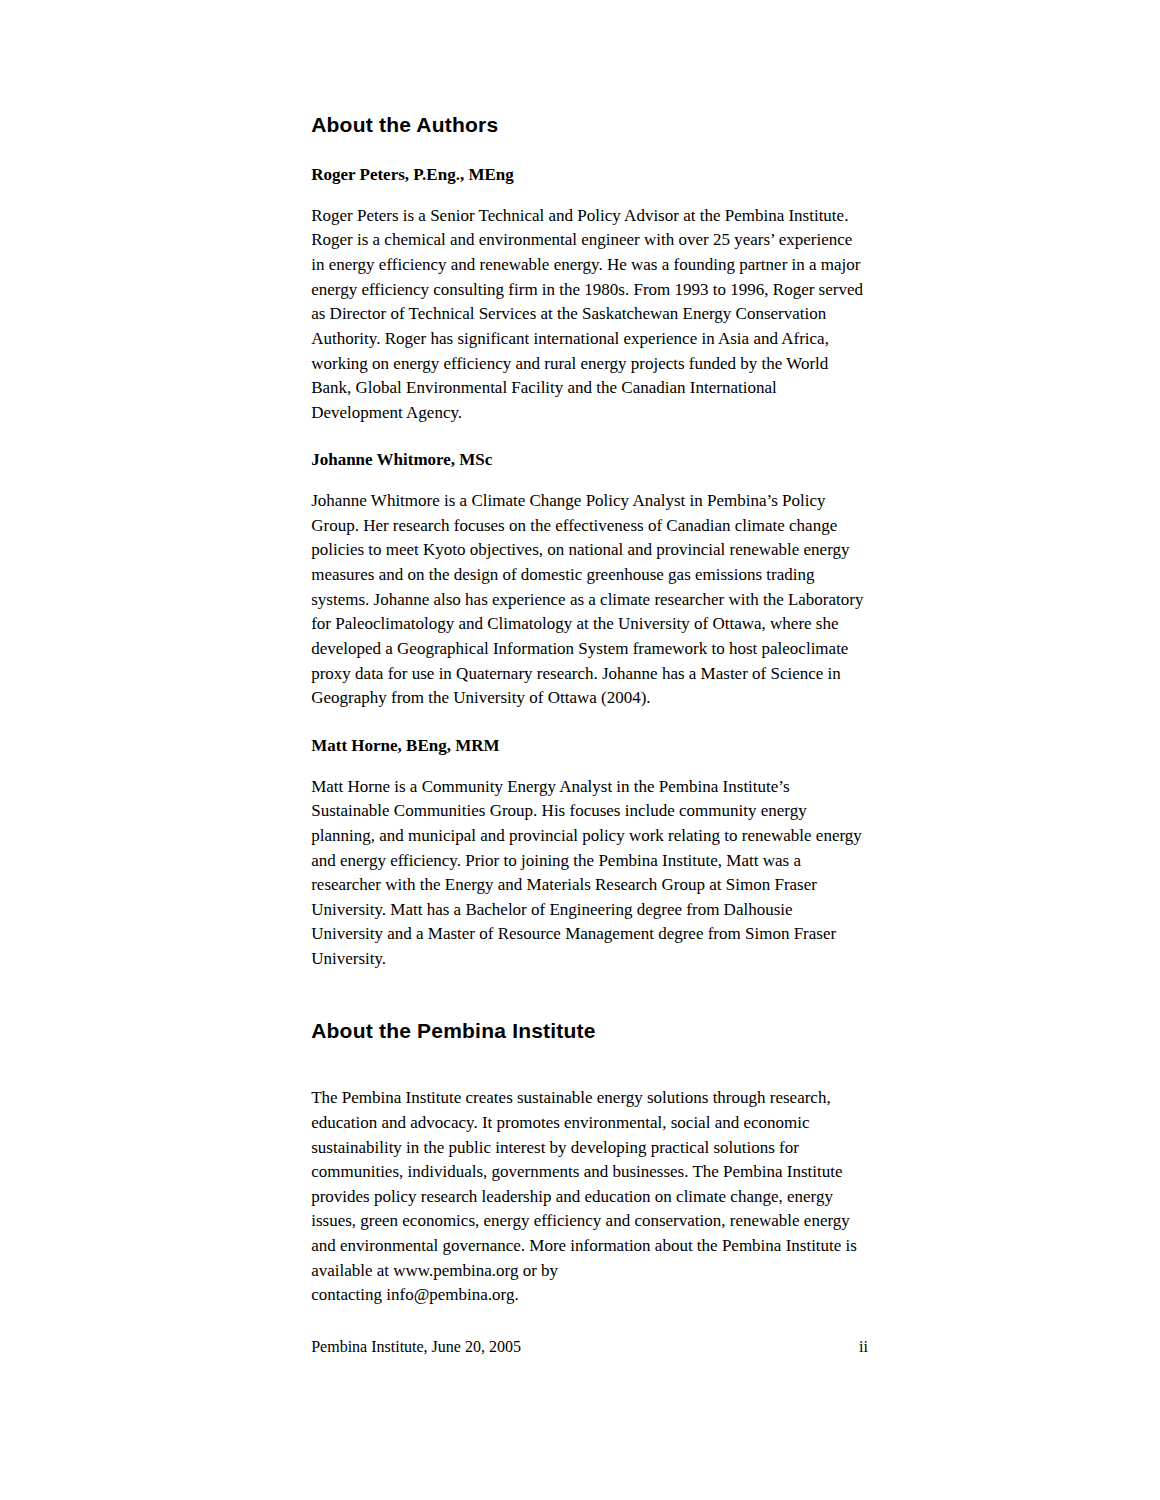About the Authors
Roger Peters, P.Eng., MEng
Roger Peters is a Senior Technical and Policy Advisor at the Pembina Institute. Roger is a chemical and environmental engineer with over 25 years’ experience in energy efficiency and renewable energy. He was a founding partner in a major energy efficiency consulting firm in the 1980s. From 1993 to 1996, Roger served as Director of Technical Services at the Saskatchewan Energy Conservation Authority. Roger has significant international experience in Asia and Africa, working on energy efficiency and rural energy projects funded by the World Bank, Global Environmental Facility and the Canadian International Development Agency.
Johanne Whitmore, MSc
Johanne Whitmore is a Climate Change Policy Analyst in Pembina’s Policy Group. Her research focuses on the effectiveness of Canadian climate change policies to meet Kyoto objectives, on national and provincial renewable energy measures and on the design of domestic greenhouse gas emissions trading systems. Johanne also has experience as a climate researcher with the Laboratory for Paleoclimatology and Climatology at the University of Ottawa, where she developed a Geographical Information System framework to host paleoclimate proxy data for use in Quaternary research. Johanne has a Master of Science in Geography from the University of Ottawa (2004).
Matt Horne, BEng, MRM
Matt Horne is a Community Energy Analyst in the Pembina Institute’s Sustainable Communities Group. His focuses include community energy planning, and municipal and provincial policy work relating to renewable energy and energy efficiency. Prior to joining the Pembina Institute, Matt was a researcher with the Energy and Materials Research Group at Simon Fraser University. Matt has a Bachelor of Engineering degree from Dalhousie University and a Master of Resource Management degree from Simon Fraser University.
About the Pembina Institute
The Pembina Institute creates sustainable energy solutions through research, education and advocacy. It promotes environmental, social and economic sustainability in the public interest by developing practical solutions for communities, individuals, governments and businesses. The Pembina Institute provides policy research leadership and education on climate change, energy issues, green economics, energy efficiency and conservation, renewable energy and environmental governance. More information about the Pembina Institute is available at www.pembina.org or by
contacting info@pembina.org.
Pembina Institute, June 20, 2005 ii